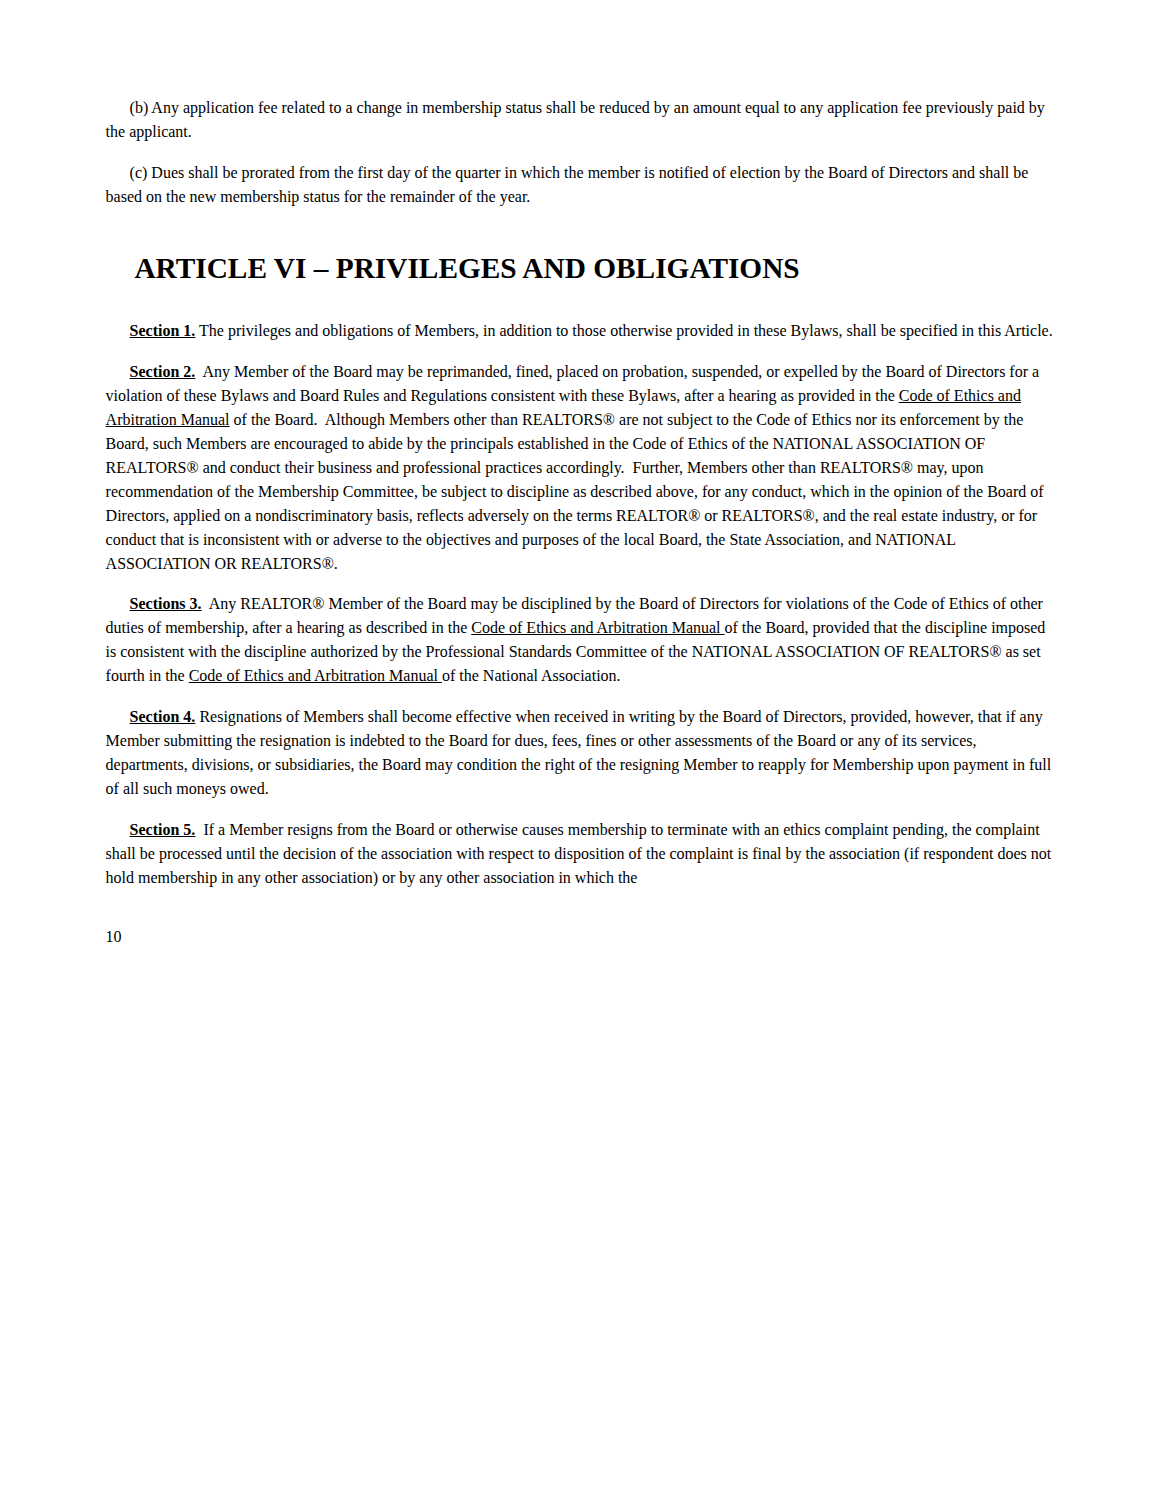(b) Any application fee related to a change in membership status shall be reduced by an amount equal to any application fee previously paid by the applicant.
(c) Dues shall be prorated from the first day of the quarter in which the member is notified of election by the Board of Directors and shall be based on the new membership status for the remainder of the year.
ARTICLE VI – PRIVILEGES AND OBLIGATIONS
Section 1. The privileges and obligations of Members, in addition to those otherwise provided in these Bylaws, shall be specified in this Article.
Section 2. Any Member of the Board may be reprimanded, fined, placed on probation, suspended, or expelled by the Board of Directors for a violation of these Bylaws and Board Rules and Regulations consistent with these Bylaws, after a hearing as provided in the Code of Ethics and Arbitration Manual of the Board. Although Members other than REALTORS® are not subject to the Code of Ethics nor its enforcement by the Board, such Members are encouraged to abide by the principals established in the Code of Ethics of the NATIONAL ASSOCIATION OF REALTORS® and conduct their business and professional practices accordingly. Further, Members other than REALTORS® may, upon recommendation of the Membership Committee, be subject to discipline as described above, for any conduct, which in the opinion of the Board of Directors, applied on a nondiscriminatory basis, reflects adversely on the terms REALTOR® or REALTORS®, and the real estate industry, or for conduct that is inconsistent with or adverse to the objectives and purposes of the local Board, the State Association, and NATIONAL ASSOCIATION OR REALTORS®.
Sections 3. Any REALTOR® Member of the Board may be disciplined by the Board of Directors for violations of the Code of Ethics of other duties of membership, after a hearing as described in the Code of Ethics and Arbitration Manual of the Board, provided that the discipline imposed is consistent with the discipline authorized by the Professional Standards Committee of the NATIONAL ASSOCIATION OF REALTORS® as set fourth in the Code of Ethics and Arbitration Manual of the National Association.
Section 4. Resignations of Members shall become effective when received in writing by the Board of Directors, provided, however, that if any Member submitting the resignation is indebted to the Board for dues, fees, fines or other assessments of the Board or any of its services, departments, divisions, or subsidiaries, the Board may condition the right of the resigning Member to reapply for Membership upon payment in full of all such moneys owed.
Section 5. If a Member resigns from the Board or otherwise causes membership to terminate with an ethics complaint pending, the complaint shall be processed until the decision of the association with respect to disposition of the complaint is final by the association (if respondent does not hold membership in any other association) or by any other association in which the
10